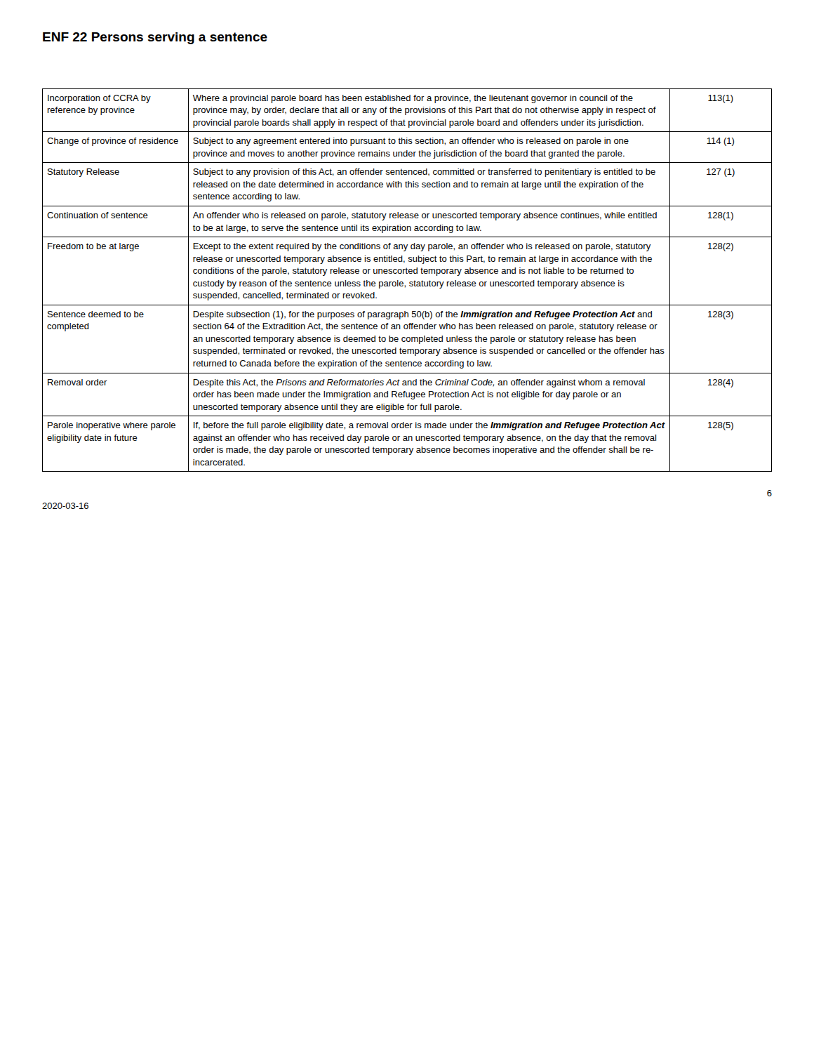ENF 22 Persons serving a sentence
| Incorporation of CCRA by reference by province | Where a provincial parole board has been established for a province, the lieutenant governor in council of the province may, by order, declare that all or any of the provisions of this Part that do not otherwise apply in respect of provincial parole boards shall apply in respect of that provincial parole board and offenders under its jurisdiction. | 113(1) |
| Change of province of residence | Subject to any agreement entered into pursuant to this section, an offender who is released on parole in one province and moves to another province remains under the jurisdiction of the board that granted the parole. | 114 (1) |
| Statutory Release | Subject to any provision of this Act, an offender sentenced, committed or transferred to penitentiary is entitled to be released on the date determined in accordance with this section and to remain at large until the expiration of the sentence according to law. | 127 (1) |
| Continuation of sentence | An offender who is released on parole, statutory release or unescorted temporary absence continues, while entitled to be at large, to serve the sentence until its expiration according to law. | 128(1) |
| Freedom to be at large | Except to the extent required by the conditions of any day parole, an offender who is released on parole, statutory release or unescorted temporary absence is entitled, subject to this Part, to remain at large in accordance with the conditions of the parole, statutory release or unescorted temporary absence and is not liable to be returned to custody by reason of the sentence unless the parole, statutory release or unescorted temporary absence is suspended, cancelled, terminated or revoked. | 128(2) |
| Sentence deemed to be completed | Despite subsection (1), for the purposes of paragraph 50(b) of the Immigration and Refugee Protection Act and section 64 of the Extradition Act, the sentence of an offender who has been released on parole, statutory release or an unescorted temporary absence is deemed to be completed unless the parole or statutory release has been suspended, terminated or revoked, the unescorted temporary absence is suspended or cancelled or the offender has returned to Canada before the expiration of the sentence according to law. | 128(3) |
| Removal order | Despite this Act, the Prisons and Reformatories Act and the Criminal Code, an offender against whom a removal order has been made under the Immigration and Refugee Protection Act is not eligible for day parole or an unescorted temporary absence until they are eligible for full parole. | 128(4) |
| Parole inoperative where parole eligibility date in future | If, before the full parole eligibility date, a removal order is made under the Immigration and Refugee Protection Act against an offender who has received day parole or an unescorted temporary absence, on the day that the removal order is made, the day parole or unescorted temporary absence becomes inoperative and the offender shall be re-incarcerated. | 128(5) |
6
2020-03-16